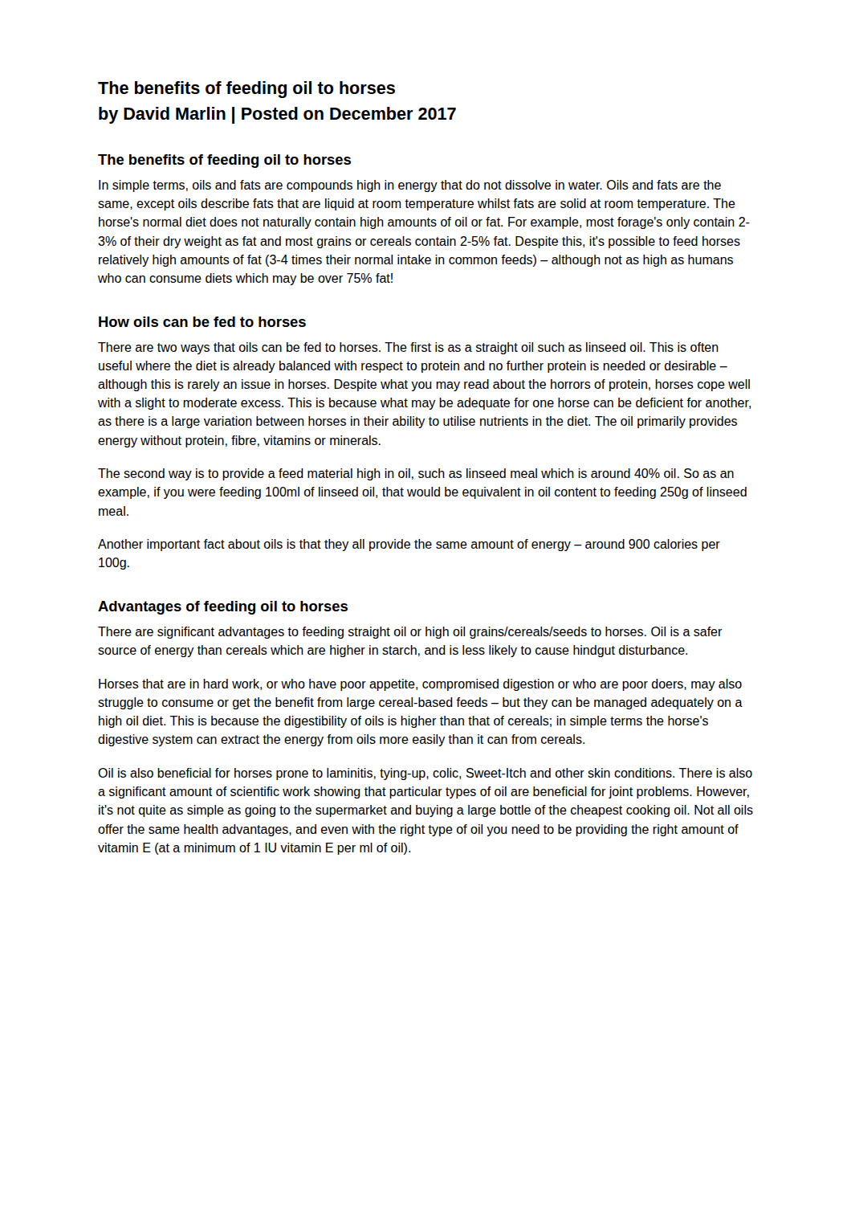The benefits of feeding oil to horses by David Marlin | Posted on December 2017
The benefits of feeding oil to horses
In simple terms, oils and fats are compounds high in energy that do not dissolve in water. Oils and fats are the same, except oils describe fats that are liquid at room temperature whilst fats are solid at room temperature. The horse's normal diet does not naturally contain high amounts of oil or fat. For example, most forage's only contain 2-3% of their dry weight as fat and most grains or cereals contain 2-5% fat. Despite this, it's possible to feed horses relatively high amounts of fat (3-4 times their normal intake in common feeds) – although not as high as humans who can consume diets which may be over 75% fat!
How oils can be fed to horses
There are two ways that oils can be fed to horses. The first is as a straight oil such as linseed oil. This is often useful where the diet is already balanced with respect to protein and no further protein is needed or desirable – although this is rarely an issue in horses. Despite what you may read about the horrors of protein, horses cope well with a slight to moderate excess. This is because what may be adequate for one horse can be deficient for another, as there is a large variation between horses in their ability to utilise nutrients in the diet. The oil primarily provides energy without protein, fibre, vitamins or minerals.
The second way is to provide a feed material high in oil, such as linseed meal which is around 40% oil. So as an example, if you were feeding 100ml of linseed oil, that would be equivalent in oil content to feeding 250g of linseed meal.
Another important fact about oils is that they all provide the same amount of energy – around 900 calories per 100g.
Advantages of feeding oil to horses
There are significant advantages to feeding straight oil or high oil grains/cereals/seeds to horses. Oil is a safer source of energy than cereals which are higher in starch, and is less likely to cause hindgut disturbance.
Horses that are in hard work, or who have poor appetite, compromised digestion or who are poor doers, may also struggle to consume or get the benefit from large cereal-based feeds – but they can be managed adequately on a high oil diet. This is because the digestibility of oils is higher than that of cereals; in simple terms the horse's digestive system can extract the energy from oils more easily than it can from cereals.
Oil is also beneficial for horses prone to laminitis, tying-up, colic, Sweet-Itch and other skin conditions. There is also a significant amount of scientific work showing that particular types of oil are beneficial for joint problems. However, it's not quite as simple as going to the supermarket and buying a large bottle of the cheapest cooking oil. Not all oils offer the same health advantages, and even with the right type of oil you need to be providing the right amount of vitamin E (at a minimum of 1 IU vitamin E per ml of oil).